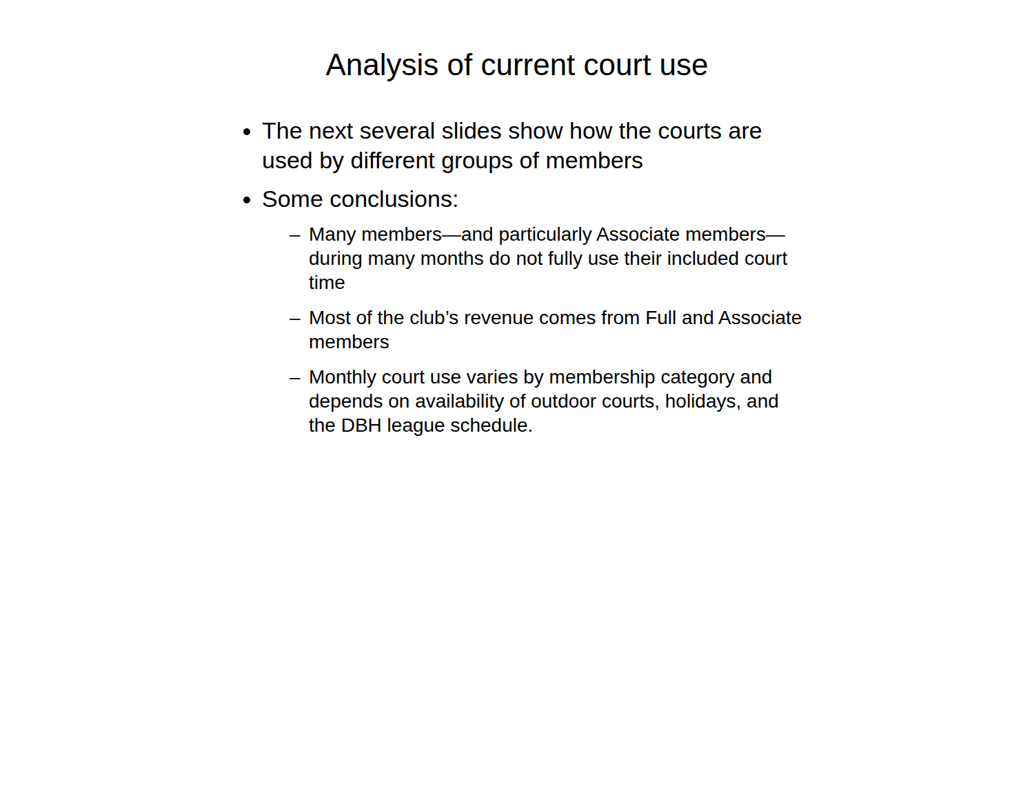Analysis of current court use
The next several slides show how the courts are used by different groups of members
Some conclusions:
Many members—and particularly Associate members—during many months do not fully use their included court time
Most of the club’s revenue comes from Full and Associate members
Monthly court use varies by membership category and depends on availability of outdoor courts, holidays, and the DBH league schedule.